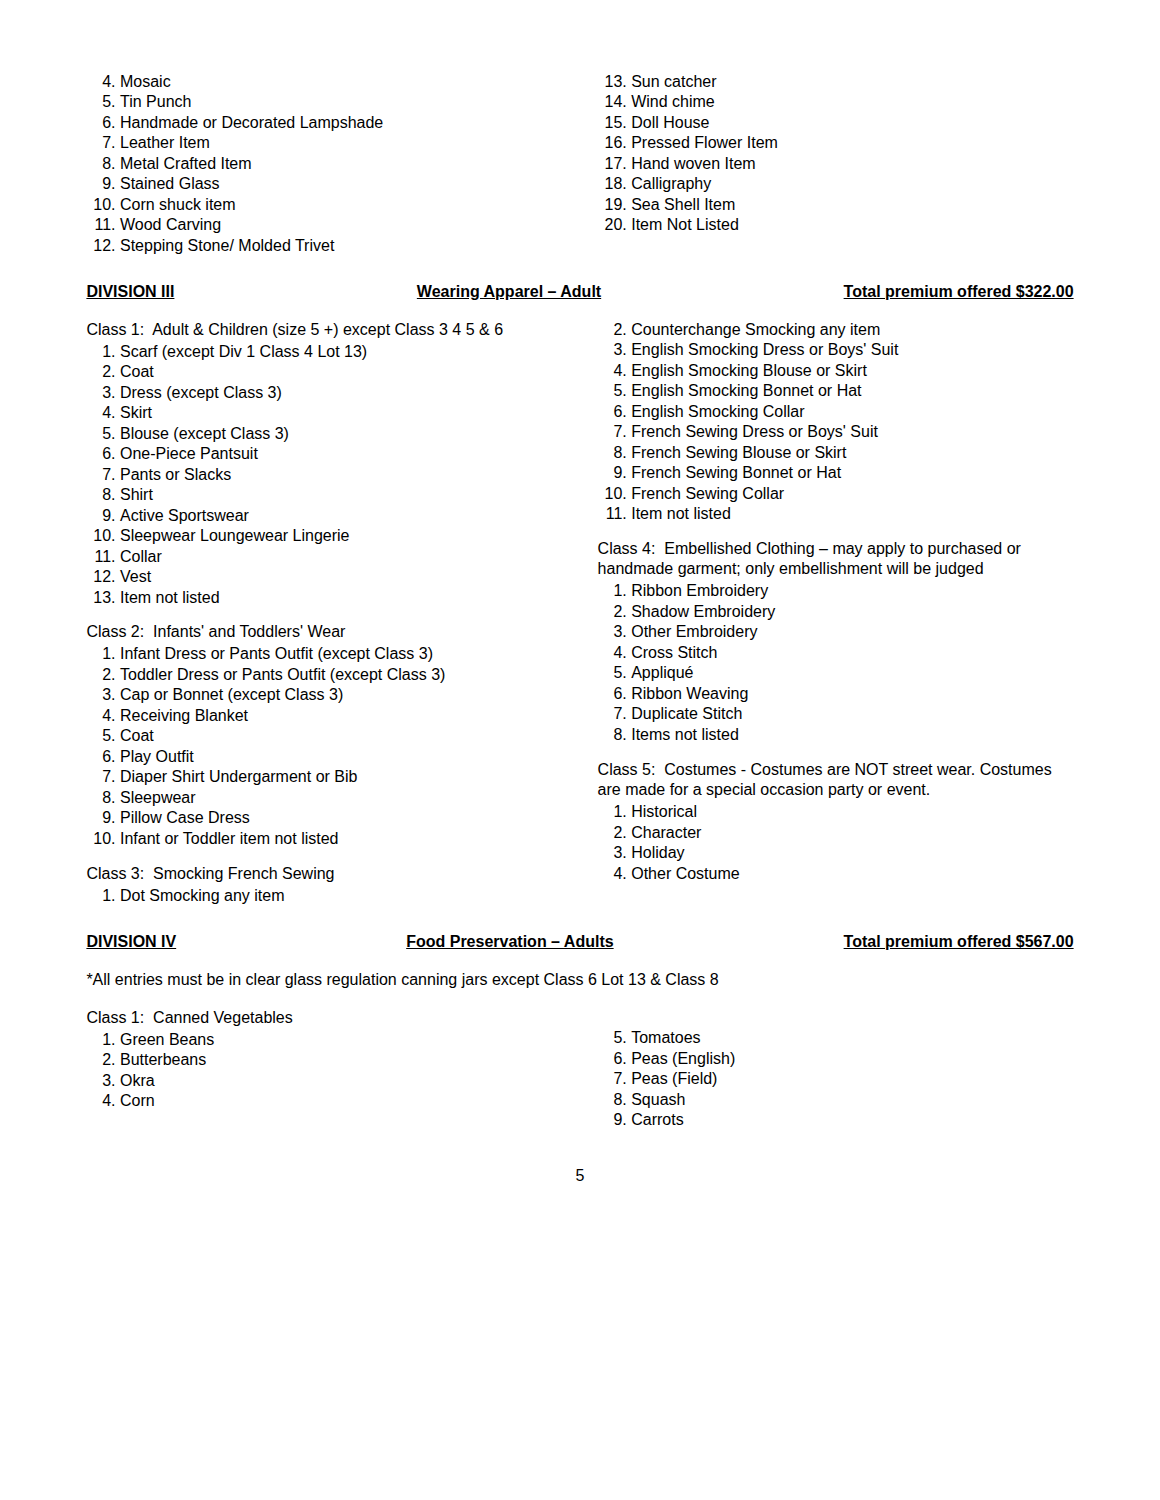Mosaic
Tin Punch
Handmade or Decorated Lampshade
Leather Item
Metal Crafted Item
Stained Glass
Corn shuck item
Wood Carving
Stepping Stone/ Molded Trivet
Sun catcher
Wind chime
Doll House
Pressed Flower Item
Hand woven Item
Calligraphy
Sea Shell Item
Item Not Listed
DIVISION III Wearing Apparel – Adult Total premium offered $322.00
Class 1: Adult & Children (size 5 +) except Class 3 4 5 & 6
Scarf (except Div 1 Class 4 Lot 13)
Coat
Dress (except Class 3)
Skirt
Blouse (except Class 3)
One-Piece Pantsuit
Pants or Slacks
Shirt
Active Sportswear
Sleepwear Loungewear Lingerie
Collar
Vest
Item not listed
Class 2: Infants' and Toddlers' Wear
Infant Dress or Pants Outfit (except Class 3)
Toddler Dress or Pants Outfit (except Class 3)
Cap or Bonnet (except Class 3)
Receiving Blanket
Coat
Play Outfit
Diaper Shirt Undergarment or Bib
Sleepwear
Pillow Case Dress
Infant or Toddler item not listed
Class 3: Smocking French Sewing
Dot Smocking any item
Counterchange Smocking any item
English Smocking Dress or Boys' Suit
English Smocking Blouse or Skirt
English Smocking Bonnet or Hat
English Smocking Collar
French Sewing Dress or Boys' Suit
French Sewing Blouse or Skirt
French Sewing Bonnet or Hat
French Sewing Collar
Item not listed
Class 4: Embellished Clothing – may apply to purchased or handmade garment; only embellishment will be judged
Ribbon Embroidery
Shadow Embroidery
Other Embroidery
Cross Stitch
Appliqué
Ribbon Weaving
Duplicate Stitch
Items not listed
Class 5: Costumes - Costumes are NOT street wear. Costumes are made for a special occasion party or event.
Historical
Character
Holiday
Other Costume
DIVISION IV Food Preservation – Adults Total premium offered $567.00
*All entries must be in clear glass regulation canning jars except Class 6 Lot 13 & Class 8
Class 1: Canned Vegetables
Green Beans
Butterbeans
Okra
Corn
Tomatoes
Peas (English)
Peas (Field)
Squash
Carrots
5